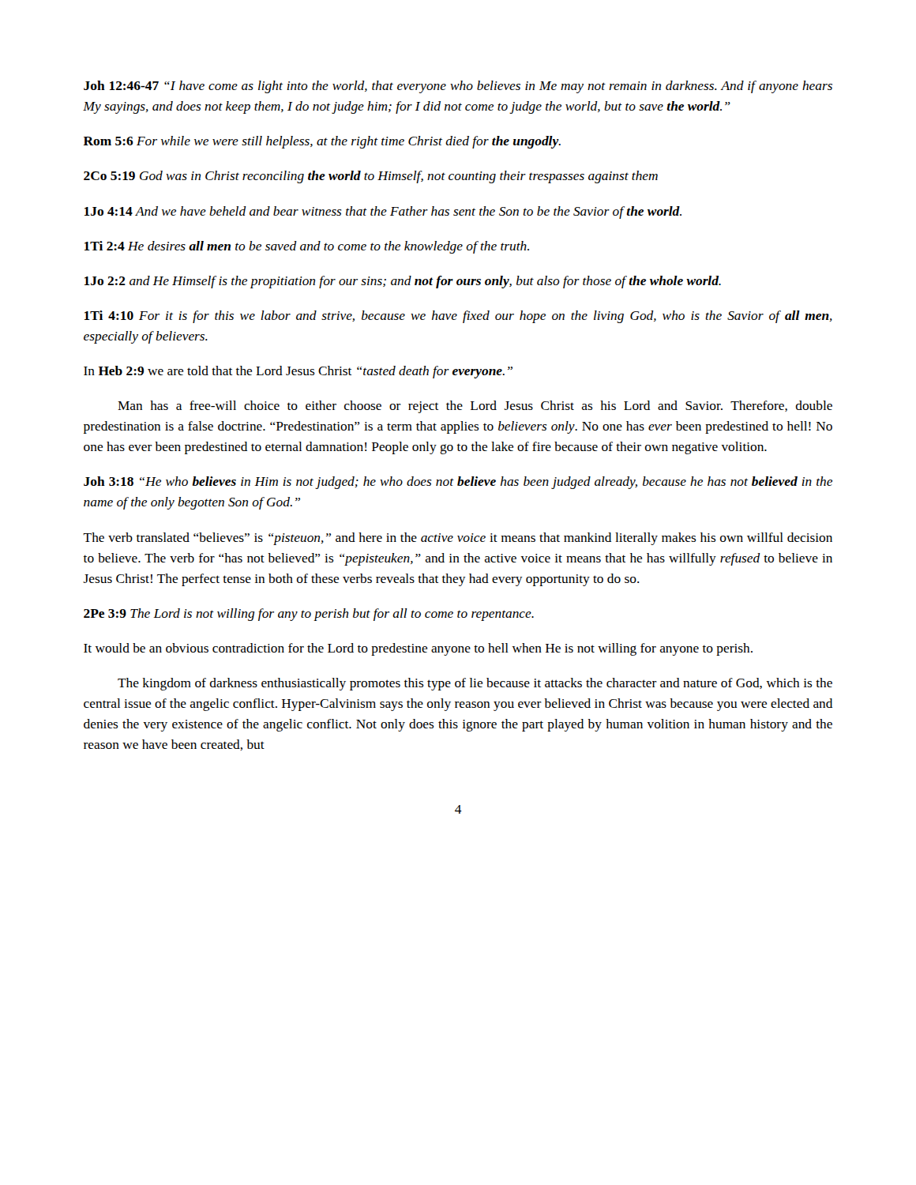Joh 12:46-47 “I have come as light into the world, that everyone who believes in Me may not remain in darkness. And if anyone hears My sayings, and does not keep them, I do not judge him; for I did not come to judge the world, but to save the world.”
Rom 5:6 For while we were still helpless, at the right time Christ died for the ungodly.
2Co 5:19 God was in Christ reconciling the world to Himself, not counting their trespasses against them
1Jo 4:14 And we have beheld and bear witness that the Father has sent the Son to be the Savior of the world.
1Ti 2:4 He desires all men to be saved and to come to the knowledge of the truth.
1Jo 2:2 and He Himself is the propitiation for our sins; and not for ours only, but also for those of the whole world.
1Ti 4:10 For it is for this we labor and strive, because we have fixed our hope on the living God, who is the Savior of all men, especially of believers.
In Heb 2:9 we are told that the Lord Jesus Christ “tasted death for everyone.”
Man has a free-will choice to either choose or reject the Lord Jesus Christ as his Lord and Savior. Therefore, double predestination is a false doctrine. “Predestination” is a term that applies to believers only. No one has ever been predestined to hell! No one has ever been predestined to eternal damnation! People only go to the lake of fire because of their own negative volition.
Joh 3:18 “He who believes in Him is not judged; he who does not believe has been judged already, because he has not believed in the name of the only begotten Son of God.”
The verb translated “believes” is “pisteuon,” and here in the active voice it means that mankind literally makes his own willful decision to believe. The verb for “has not believed” is “pepisteuken,” and in the active voice it means that he has willfully refused to believe in Jesus Christ! The perfect tense in both of these verbs reveals that they had every opportunity to do so.
2Pe 3:9 The Lord is not willing for any to perish but for all to come to repentance.
It would be an obvious contradiction for the Lord to predestine anyone to hell when He is not willing for anyone to perish.
The kingdom of darkness enthusiastically promotes this type of lie because it attacks the character and nature of God, which is the central issue of the angelic conflict. Hyper-Calvinism says the only reason you ever believed in Christ was because you were elected and denies the very existence of the angelic conflict. Not only does this ignore the part played by human volition in human history and the reason we have been created, but
4